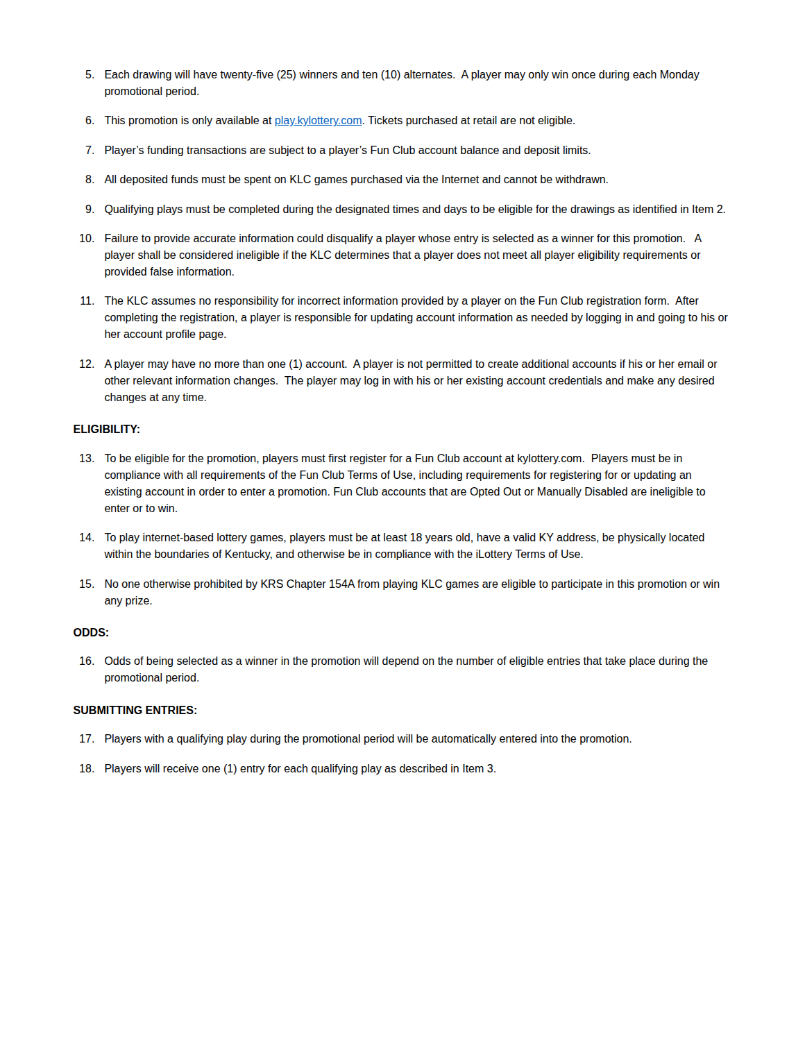Each drawing will have twenty-five (25) winners and ten (10) alternates. A player may only win once during each Monday promotional period.
This promotion is only available at play.kylottery.com. Tickets purchased at retail are not eligible.
Player’s funding transactions are subject to a player’s Fun Club account balance and deposit limits.
All deposited funds must be spent on KLC games purchased via the Internet and cannot be withdrawn.
Qualifying plays must be completed during the designated times and days to be eligible for the drawings as identified in Item 2.
Failure to provide accurate information could disqualify a player whose entry is selected as a winner for this promotion. A player shall be considered ineligible if the KLC determines that a player does not meet all player eligibility requirements or provided false information.
The KLC assumes no responsibility for incorrect information provided by a player on the Fun Club registration form. After completing the registration, a player is responsible for updating account information as needed by logging in and going to his or her account profile page.
A player may have no more than one (1) account. A player is not permitted to create additional accounts if his or her email or other relevant information changes. The player may log in with his or her existing account credentials and make any desired changes at any time.
ELIGIBILITY:
To be eligible for the promotion, players must first register for a Fun Club account at kylottery.com. Players must be in compliance with all requirements of the Fun Club Terms of Use, including requirements for registering for or updating an existing account in order to enter a promotion. Fun Club accounts that are Opted Out or Manually Disabled are ineligible to enter or to win.
To play internet-based lottery games, players must be at least 18 years old, have a valid KY address, be physically located within the boundaries of Kentucky, and otherwise be in compliance with the iLottery Terms of Use.
No one otherwise prohibited by KRS Chapter 154A from playing KLC games are eligible to participate in this promotion or win any prize.
ODDS:
Odds of being selected as a winner in the promotion will depend on the number of eligible entries that take place during the promotional period.
SUBMITTING ENTRIES:
Players with a qualifying play during the promotional period will be automatically entered into the promotion.
Players will receive one (1) entry for each qualifying play as described in Item 3.